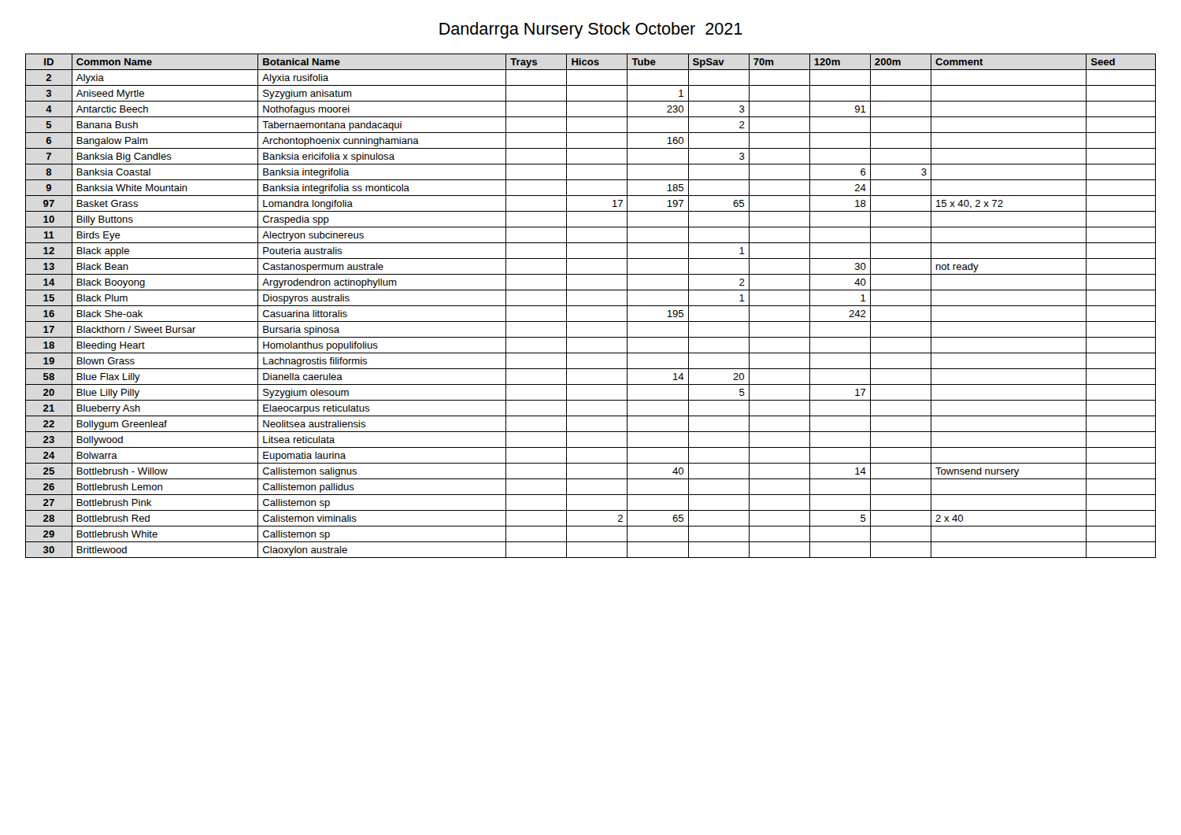Dandarrga Nursery Stock October 2021
| ID | Common Name | Botanical Name | Trays | Hicos | Tube | SpSav | 70m | 120m | 200m | Comment | Seed |
| --- | --- | --- | --- | --- | --- | --- | --- | --- | --- | --- | --- |
| 2 | Alyxia | Alyxia rusifolia | | | | | | | | | |
| 3 | Aniseed Myrtle | Syzygium anisatum | | | 1 | | | | | | |
| 4 | Antarctic Beech | Nothofagus moorei | | | 230 | 3 | | 91 | | | |
| 5 | Banana Bush | Tabernaemontana pandacaqui | | | | 2 | | | | | |
| 6 | Bangalow Palm | Archontophoenix cunninghamiana | | | 160 | | | | | | |
| 7 | Banksia Big Candles | Banksia ericifolia x spinulosa | | | | 3 | | | | | |
| 8 | Banksia Coastal | Banksia integrifolia | | | | | | 6 | 3 | | |
| 9 | Banksia White Mountain | Banksia integrifolia ss monticola | | | 185 | | | 24 | | | |
| 97 | Basket Grass | Lomandra longifolia | | 17 | 197 | 65 | | 18 | | 15 x 40, 2 x 72 | |
| 10 | Billy Buttons | Craspedia spp | | | | | | | | | |
| 11 | Birds Eye | Alectryon subcinereus | | | | | | | | | |
| 12 | Black apple | Pouteria australis | | | | 1 | | | | | |
| 13 | Black Bean | Castanospermum australe | | | | | | 30 | | not ready | |
| 14 | Black Booyong | Argyrodendron actinophyllum | | | | 2 | | 40 | | | |
| 15 | Black Plum | Diospyros australis | | | | 1 | | 1 | | | |
| 16 | Black She-oak | Casuarina littoralis | | | 195 | | | 242 | | | |
| 17 | Blackthorn / Sweet Bursar | Bursaria spinosa | | | | | | | | | |
| 18 | Bleeding Heart | Homolanthus populifolius | | | | | | | | | |
| 19 | Blown Grass | Lachnagrostis filiformis | | | | | | | | | |
| 58 | Blue Flax Lilly | Dianella caerulea | | | 14 | 20 | | | | | |
| 20 | Blue Lilly Pilly | Syzygium olesoum | | | | 5 | | 17 | | | |
| 21 | Blueberry Ash | Elaeocarpus reticulatus | | | | | | | | | |
| 22 | Bollygum Greenleaf | Neolitsea australiensis | | | | | | | | | |
| 23 | Bollywood | Litsea reticulata | | | | | | | | | |
| 24 | Bolwarra | Eupomatia laurina | | | | | | | | | |
| 25 | Bottlebrush - Willow | Callistemon salignus | | | 40 | | | 14 | | Townsend nursery | |
| 26 | Bottlebrush Lemon | Callistemon pallidus | | | | | | | | | |
| 27 | Bottlebrush Pink | Callistemon sp | | | | | | | | | |
| 28 | Bottlebrush Red | Calistemon viminalis | | 2 | 65 | | | 5 | | 2 x 40 | |
| 29 | Bottlebrush White | Callistemon sp | | | | | | | | | |
| 30 | Brittlewood | Claoxylon australe | | | | | | | | | |